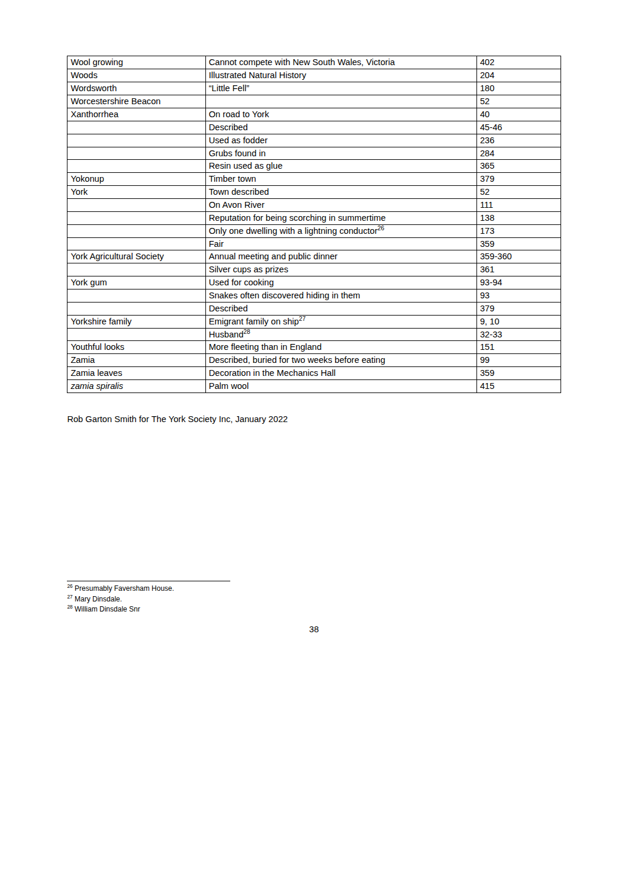| Wool growing | Cannot compete with New South Wales, Victoria | 402 |
| Woods | Illustrated Natural History | 204 |
| Wordsworth | “Little Fell” | 180 |
| Worcestershire Beacon | | 52 |
| Xanthorrhea | On road to York | 40 |
| | Described | 45-46 |
| | Used as fodder | 236 |
| | Grubs found in | 284 |
| | Resin used as glue | 365 |
| Yokonup | Timber town | 379 |
| York | Town described | 52 |
| | On Avon River | 111 |
| | Reputation for being scorching in summertime | 138 |
| | Only one dwelling with a lightning conductor 26 | 173 |
| | Fair | 359 |
| York Agricultural Society | Annual meeting and public dinner | 359-360 |
| | Silver cups as prizes | 361 |
| York gum | Used for cooking | 93-94 |
| | Snakes often discovered hiding in them | 93 |
| | Described | 379 |
| Yorkshire family | Emigrant family on ship 27 | 9, 10 |
| | Husband 28 | 32-33 |
| Youthful looks | More fleeting than in England | 151 |
| Zamia | Described, buried for two weeks before eating | 99 |
| Zamia leaves | Decoration in the Mechanics Hall | 359 |
| zamia spiralis | Palm wool | 415 |
Rob Garton Smith for The York Society Inc, January 2022
26 Presumably Faversham House.
27 Mary Dinsdale.
28 William Dinsdale Snr
38